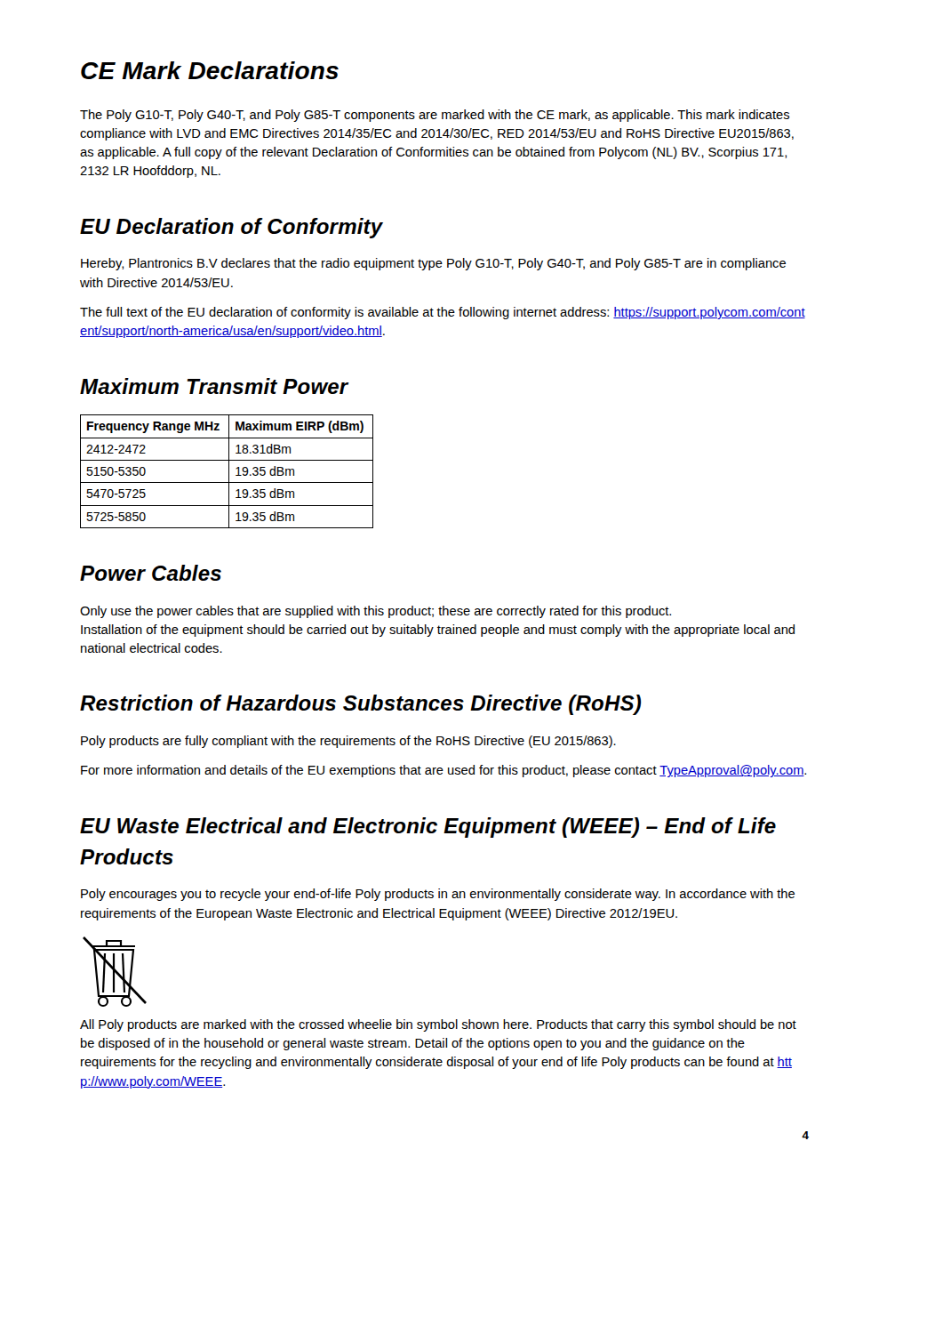CE Mark Declarations
The Poly G10-T, Poly G40-T, and Poly G85-T components are marked with the CE mark, as applicable. This mark indicates compliance with LVD and EMC Directives 2014/35/EC and 2014/30/EC, RED 2014/53/EU and RoHS Directive EU2015/863, as applicable. A full copy of the relevant Declaration of Conformities can be obtained from Polycom (NL) BV., Scorpius 171, 2132 LR Hoofddorp, NL.
EU Declaration of Conformity
Hereby, Plantronics B.V declares that the radio equipment type Poly G10-T, Poly G40-T, and Poly G85-T are in compliance with Directive 2014/53/EU.
The full text of the EU declaration of conformity is available at the following internet address: https://support.polycom.com/content/support/north-america/usa/en/support/video.html.
Maximum Transmit Power
| Frequency Range MHz | Maximum EIRP (dBm) |
| --- | --- |
| 2412-2472 | 18.31dBm |
| 5150-5350 | 19.35 dBm |
| 5470-5725 | 19.35 dBm |
| 5725-5850 | 19.35 dBm |
Power Cables
Only use the power cables that are supplied with this product; these are correctly rated for this product.
Installation of the equipment should be carried out by suitably trained people and must comply with the appropriate local and national electrical codes.
Restriction of Hazardous Substances Directive (RoHS)
Poly products are fully compliant with the requirements of the RoHS Directive (EU 2015/863).
For more information and details of the EU exemptions that are used for this product, please contact TypeApproval@poly.com.
EU Waste Electrical and Electronic Equipment (WEEE) – End of Life Products
Poly encourages you to recycle your end-of-life Poly products in an environmentally considerate way. In accordance with the requirements of the European Waste Electronic and Electrical Equipment (WEEE) Directive 2012/19EU.
All Poly products are marked with the crossed wheelie bin symbol shown here. Products that carry this symbol should be not be disposed of in the household or general waste stream. Detail of the options open to you and the guidance on the requirements for the recycling and environmentally considerate disposal of your end of life Poly products can be found at http://www.poly.com/WEEE.
4